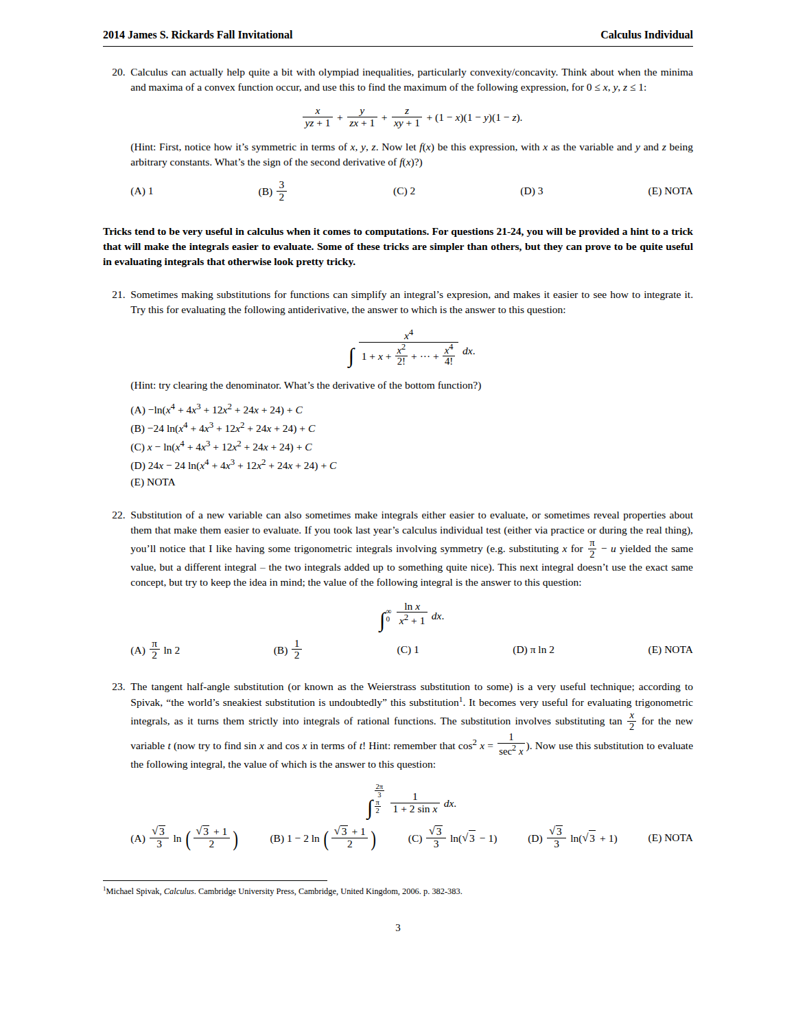2014 James S. Rickards Fall Invitational
Calculus Individual
20.
Calculus can actually help quite a bit with olympiad inequalities, particularly convexity/concavity. Think about when the minima and maxima of a convex function occur, and use this to find the maximum of the following expression, for 0 ≤ x, y, z ≤ 1:
xyz + 1 + yzx + 1 + zxy + 1 + (1 − x)(1 − y)(1 − z).
(Hint: First, notice how it’s symmetric in terms of x, y, z. Now let f(x) be this expression, with x as the variable and y and z being arbitrary constants. What’s the sign of the second derivative of f(x)?)
(A) 1 (B) 32 (C) 2 (D) 3 (E) NOTA
Tricks tend to be very useful in calculus when it comes to computations. For questions 21-24, you will be provided a hint to a trick that will make the integrals easier to evaluate. Some of these tricks are simpler than others, but they can prove to be quite useful in evaluating integrals that otherwise look pretty tricky.
21.
Sometimes making substitutions for functions can simplify an integral’s expresion, and makes it easier to see how to integrate it. Try this for evaluating the following antiderivative, the answer to which is the answer to this question:
∫ x4 1 + x + x22! + ··· + x44! dx.
(Hint: try clearing the denominator. What’s the derivative of the bottom function?)
(A) −ln(x4 + 4x3 + 12x2 + 24x + 24) + C
(B) −24 ln(x4 + 4x3 + 12x2 + 24x + 24) + C
(C) x − ln(x4 + 4x3 + 12x2 + 24x + 24) + C
(D) 24x − 24 ln(x4 + 4x3 + 12x2 + 24x + 24) + C
(E) NOTA
22.
Substitution of a new variable can also sometimes make integrals either easier to evaluate, or sometimes reveal properties about them that make them easier to evaluate. If you took last year’s calculus individual test (either via practice or during the real thing), you’ll notice that I like having some trigonometric integrals involving symmetry (e.g. substituting x for π 2 − u yielded the same value, but a different integral – the two integrals added up to something quite nice). This next integral doesn’t use the exact same concept, but try to keep the idea in mind; the value of the following integral is the answer to this question:
∫∞0 ln x x2 + 1 dx.
(A) π 2 ln 2 (B) 12 (C) 1 (D) π ln 2 (E) NOTA
23.
The tangent half-angle substitution (or known as the Weierstrass substitution to some) is a very useful technique; according to Spivak, “the world’s sneakiest substitution is undoubtedly” this substitution1. It becomes very useful for evaluating trigonometric integrals, as it turns them strictly into integrals of rational functions. The substitution involves substituting tan x 2 for the new variable t (now try to find sin x and cos x in terms of t! Hint: remember that cos2 x = 1 sec2 x). Now use this substitution to evaluate the following integral, the value of which is the answer to this question:
∫2π 3 π 2 11 + 2 sin x dx.
(A) 33 ln (3 + 12) (B) 1 − 2 ln (3 + 12) (C) 33 ln(3 − 1) (D) 33 ln(3 + 1) (E) NOTA
1Michael Spivak, Calculus. Cambridge University Press, Cambridge, United Kingdom, 2006. p. 382-383.
3